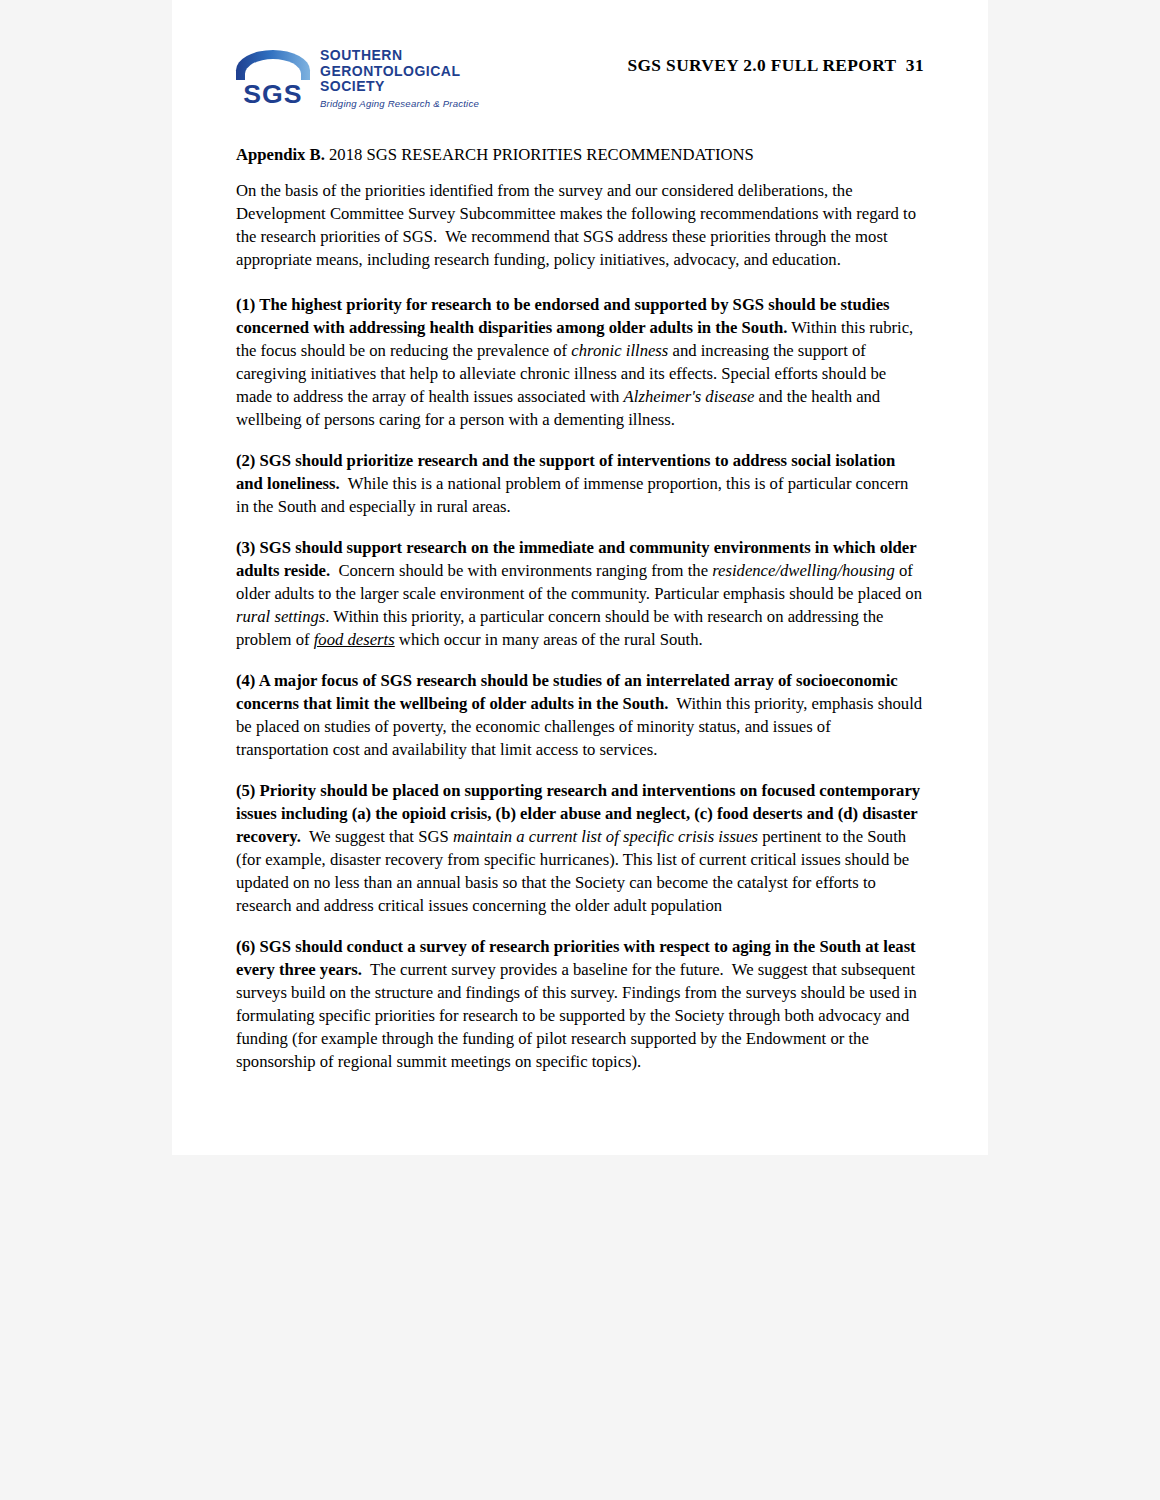SGS
SOUTHERN GERONTOLOGICAL SOCIETY Bridging Aging Research & Practice
SGS SURVEY 2.0 FULL REPORT 31
Appendix B. 2018 SGS RESEARCH PRIORITIES RECOMMENDATIONS
On the basis of the priorities identified from the survey and our considered deliberations, the Development Committee Survey Subcommittee makes the following recommendations with regard to the research priorities of SGS. We recommend that SGS address these priorities through the most appropriate means, including research funding, policy initiatives, advocacy, and education.
(1) The highest priority for research to be endorsed and supported by SGS should be studies concerned with addressing health disparities among older adults in the South. Within this rubric, the focus should be on reducing the prevalence of chronic illness and increasing the support of caregiving initiatives that help to alleviate chronic illness and its effects. Special efforts should be made to address the array of health issues associated with Alzheimer's disease and the health and wellbeing of persons caring for a person with a dementing illness.
(2) SGS should prioritize research and the support of interventions to address social isolation and loneliness. While this is a national problem of immense proportion, this is of particular concern in the South and especially in rural areas.
(3) SGS should support research on the immediate and community environments in which older adults reside. Concern should be with environments ranging from the residence/dwelling/housing of older adults to the larger scale environment of the community. Particular emphasis should be placed on rural settings. Within this priority, a particular concern should be with research on addressing the problem of food deserts which occur in many areas of the rural South.
(4) A major focus of SGS research should be studies of an interrelated array of socioeconomic concerns that limit the wellbeing of older adults in the South. Within this priority, emphasis should be placed on studies of poverty, the economic challenges of minority status, and issues of transportation cost and availability that limit access to services.
(5) Priority should be placed on supporting research and interventions on focused contemporary issues including (a) the opioid crisis, (b) elder abuse and neglect, (c) food deserts and (d) disaster recovery. We suggest that SGS maintain a current list of specific crisis issues pertinent to the South (for example, disaster recovery from specific hurricanes). This list of current critical issues should be updated on no less than an annual basis so that the Society can become the catalyst for efforts to research and address critical issues concerning the older adult population
(6) SGS should conduct a survey of research priorities with respect to aging in the South at least every three years. The current survey provides a baseline for the future. We suggest that subsequent surveys build on the structure and findings of this survey. Findings from the surveys should be used in formulating specific priorities for research to be supported by the Society through both advocacy and funding (for example through the funding of pilot research supported by the Endowment or the sponsorship of regional summit meetings on specific topics).